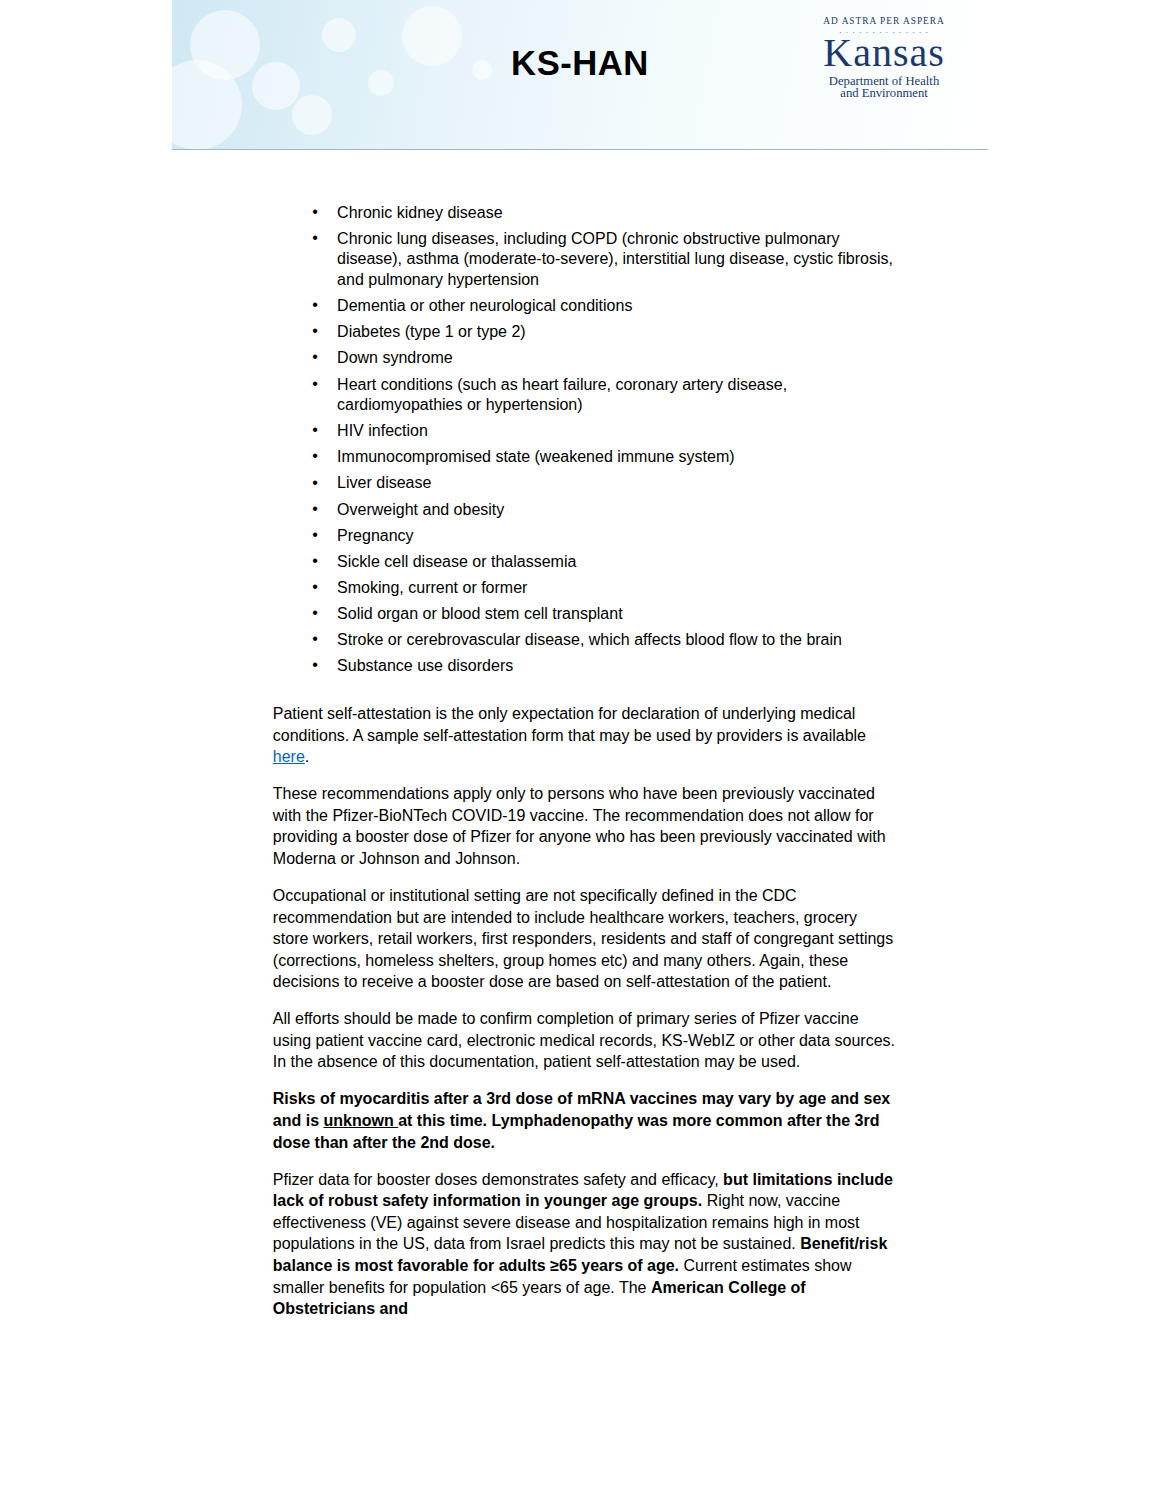KS-HAN
AD ASTRA PER ASPERA · · · · · · · · · · · · · · Kansas Department of Health
and Environment
Chronic kidney disease
Chronic lung diseases, including COPD (chronic obstructive pulmonary disease), asthma (moderate-to-severe), interstitial lung disease, cystic fibrosis, and pulmonary hypertension
Dementia or other neurological conditions
Diabetes (type 1 or type 2)
Down syndrome
Heart conditions (such as heart failure, coronary artery disease, cardiomyopathies or hypertension)
HIV infection
Immunocompromised state (weakened immune system)
Liver disease
Overweight and obesity
Pregnancy
Sickle cell disease or thalassemia
Smoking, current or former
Solid organ or blood stem cell transplant
Stroke or cerebrovascular disease, which affects blood flow to the brain
Substance use disorders
Patient self-attestation is the only expectation for declaration of underlying medical conditions. A sample self-attestation form that may be used by providers is available here.
These recommendations apply only to persons who have been previously vaccinated with the Pfizer-BioNTech COVID-19 vaccine. The recommendation does not allow for providing a booster dose of Pfizer for anyone who has been previously vaccinated with Moderna or Johnson and Johnson.
Occupational or institutional setting are not specifically defined in the CDC recommendation but are intended to include healthcare workers, teachers, grocery store workers, retail workers, first responders, residents and staff of congregant settings (corrections, homeless shelters, group homes etc) and many others. Again, these decisions to receive a booster dose are based on self-attestation of the patient.
All efforts should be made to confirm completion of primary series of Pfizer vaccine using patient vaccine card, electronic medical records, KS-WebIZ or other data sources. In the absence of this documentation, patient self-attestation may be used.
Risks of myocarditis after a 3rd dose of mRNA vaccines may vary by age and sex and is unknown at this time. Lymphadenopathy was more common after the 3rd dose than after the 2nd dose.
Pfizer data for booster doses demonstrates safety and efficacy, but limitations include lack of robust safety information in younger age groups. Right now, vaccine effectiveness (VE) against severe disease and hospitalization remains high in most populations in the US, data from Israel predicts this may not be sustained. Benefit/risk balance is most favorable for adults ≥65 years of age. Current estimates show smaller benefits for population <65 years of age. The American College of Obstetricians and